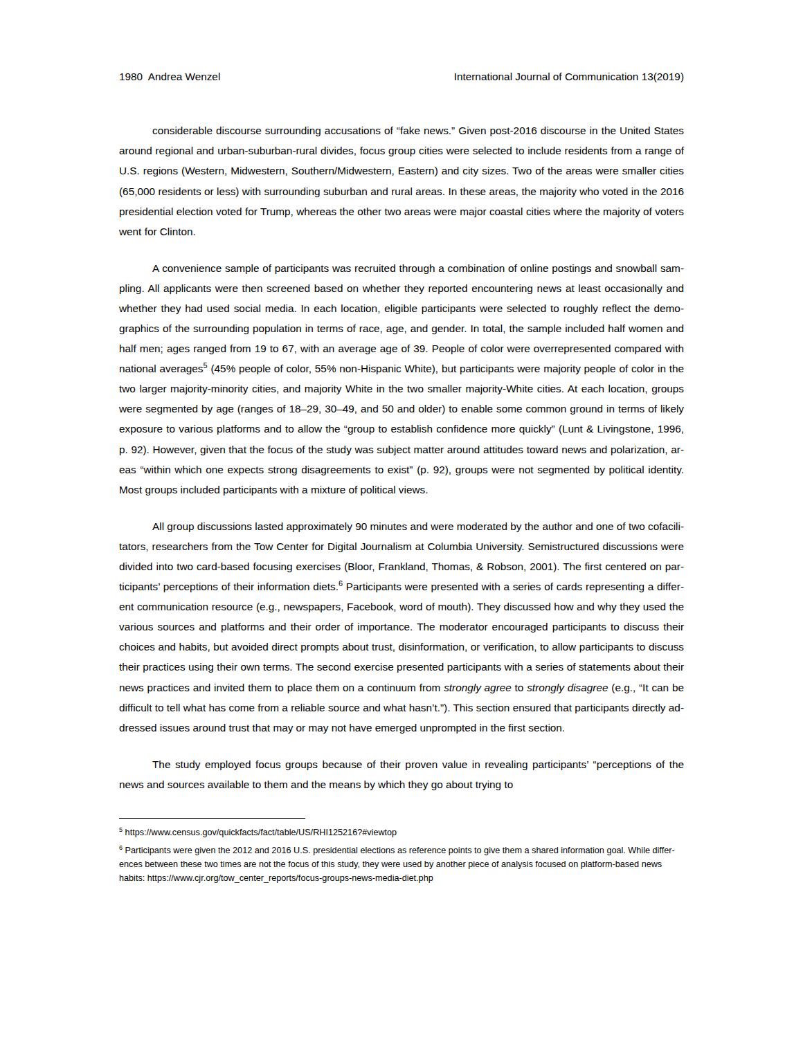1980 Andrea Wenzel International Journal of Communication 13(2019)
considerable discourse surrounding accusations of “fake news.” Given post-2016 discourse in the United States around regional and urban-suburban-rural divides, focus group cities were selected to include residents from a range of U.S. regions (Western, Midwestern, Southern/Midwestern, Eastern) and city sizes. Two of the areas were smaller cities (65,000 residents or less) with surrounding suburban and rural areas. In these areas, the majority who voted in the 2016 presidential election voted for Trump, whereas the other two areas were major coastal cities where the majority of voters went for Clinton.
A convenience sample of participants was recruited through a combination of online postings and snowball sampling. All applicants were then screened based on whether they reported encountering news at least occasionally and whether they had used social media. In each location, eligible participants were selected to roughly reflect the demographics of the surrounding population in terms of race, age, and gender. In total, the sample included half women and half men; ages ranged from 19 to 67, with an average age of 39. People of color were overrepresented compared with national averages5 (45% people of color, 55% non-Hispanic White), but participants were majority people of color in the two larger majority-minority cities, and majority White in the two smaller majority-White cities. At each location, groups were segmented by age (ranges of 18–29, 30–49, and 50 and older) to enable some common ground in terms of likely exposure to various platforms and to allow the “group to establish confidence more quickly” (Lunt & Livingstone, 1996, p. 92). However, given that the focus of the study was subject matter around attitudes toward news and polarization, areas “within which one expects strong disagreements to exist” (p. 92), groups were not segmented by political identity. Most groups included participants with a mixture of political views.
All group discussions lasted approximately 90 minutes and were moderated by the author and one of two cofacilitators, researchers from the Tow Center for Digital Journalism at Columbia University. Semistructured discussions were divided into two card-based focusing exercises (Bloor, Frankland, Thomas, & Robson, 2001). The first centered on participants’ perceptions of their information diets.6 Participants were presented with a series of cards representing a different communication resource (e.g., newspapers, Facebook, word of mouth). They discussed how and why they used the various sources and platforms and their order of importance. The moderator encouraged participants to discuss their choices and habits, but avoided direct prompts about trust, disinformation, or verification, to allow participants to discuss their practices using their own terms. The second exercise presented participants with a series of statements about their news practices and invited them to place them on a continuum from strongly agree to strongly disagree (e.g., “It can be difficult to tell what has come from a reliable source and what hasn’t.”). This section ensured that participants directly addressed issues around trust that may or may not have emerged unprompted in the first section.
The study employed focus groups because of their proven value in revealing participants’ “perceptions of the news and sources available to them and the means by which they go about trying to
5 https://www.census.gov/quickfacts/fact/table/US/RHI125216?#viewtop
6 Participants were given the 2012 and 2016 U.S. presidential elections as reference points to give them a shared information goal. While differences between these two times are not the focus of this study, they were used by another piece of analysis focused on platform-based news habits: https://www.cjr.org/tow_center_reports/focus-groups-news-media-diet.php